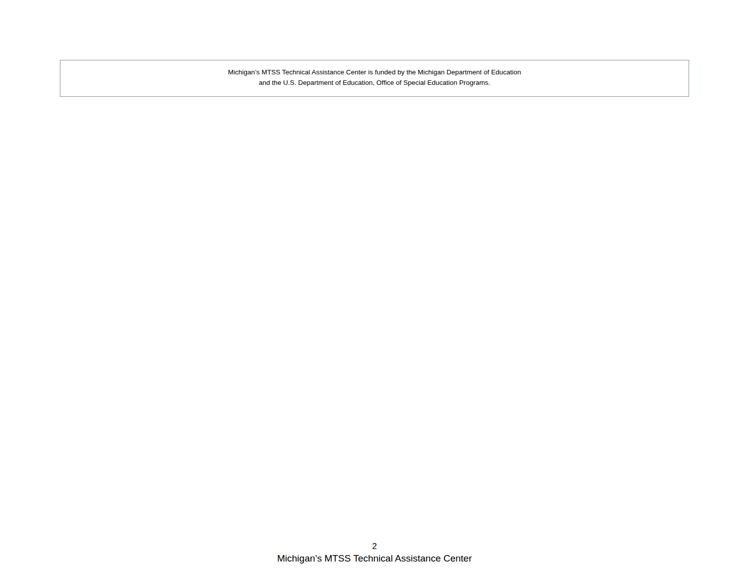Michigan’s MTSS Technical Assistance Center is funded by the Michigan Department of Education
and the U.S. Department of Education, Office of Special Education Programs.
2
Michigan’s MTSS Technical Assistance Center